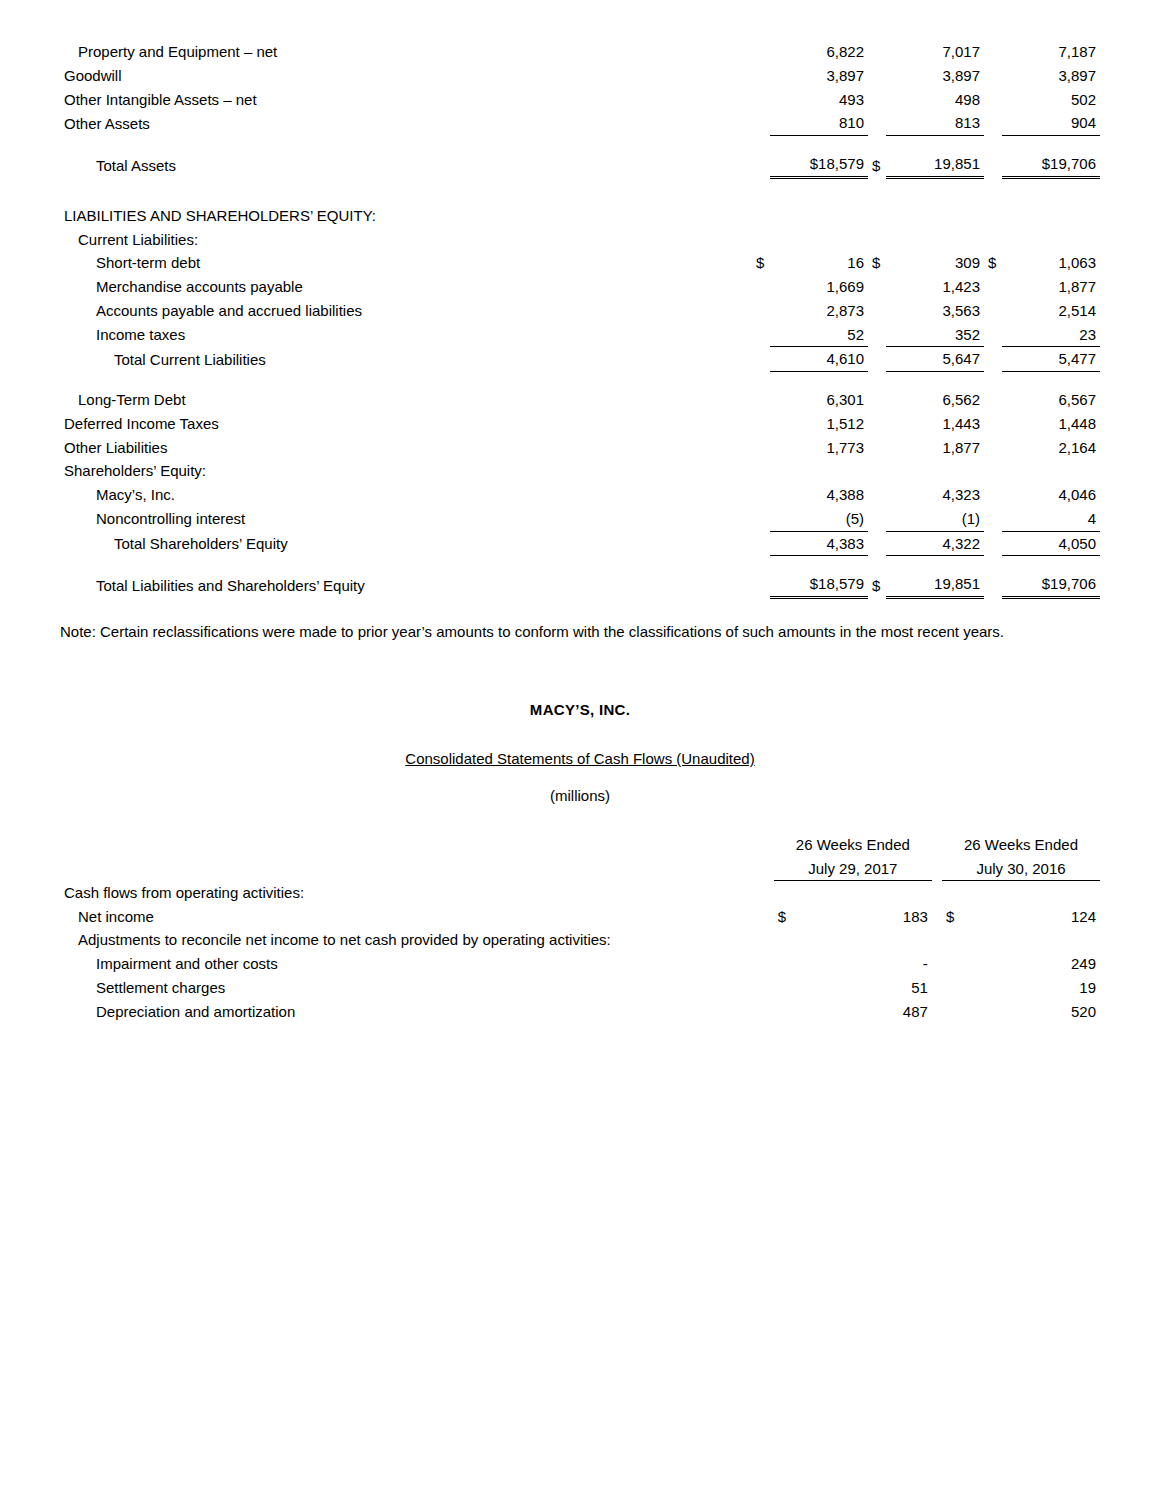| Property and Equipment – net | | 6,822 | | 7,017 | | 7,187 |
| Goodwill | | 3,897 | | 3,897 | | 3,897 |
| Other Intangible Assets – net | | 493 | | 498 | | 502 |
| Other Assets | | 810 | | 813 | | 904 |
| Total Assets | | $18,579 | $ | 19,851 | | $19,706 |
| LIABILITIES AND SHAREHOLDERS’ EQUITY: |
| Current Liabilities: | |
| Short-term debt | $ | 16 | $ | 309 | $ | 1,063 |
| Merchandise accounts payable | | 1,669 | | 1,423 | | 1,877 |
| Accounts payable and accrued liabilities | | 2,873 | | 3,563 | | 2,514 |
| Income taxes | | 52 | | 352 | | 23 |
| Total Current Liabilities | | 4,610 | | 5,647 | | 5,477 |
| Long-Term Debt | | 6,301 | | 6,562 | | 6,567 |
| Deferred Income Taxes | | 1,512 | | 1,443 | | 1,448 |
| Other Liabilities | | 1,773 | | 1,877 | | 2,164 |
| Shareholders’ Equity: | |
| Macy’s, Inc. | | 4,388 | | 4,323 | | 4,046 |
| Noncontrolling interest | | (5) | | (1) | | 4 |
| Total Shareholders’ Equity | | 4,383 | | 4,322 | | 4,050 |
| Total Liabilities and Shareholders’ Equity | | $18,579 | $ | 19,851 | | $19,706 |
Note: Certain reclassifications were made to prior year’s amounts to conform with the classifications of such amounts in the most recent years.
MACY’S, INC.
Consolidated Statements of Cash Flows (Unaudited)
(millions)
| | | 26 Weeks Ended | | 26 Weeks Ended |
| | | July 29, 2017 | | July 30, 2016 |
| Cash flows from operating activities: | |
| Net income | | $ | 183 | | $ | 124 |
| Adjustments to reconcile net income to net cash provided by operating activities: | |
| Impairment and other costs | | | - | | | 249 |
| Settlement charges | | | 51 | | | 19 |
| Depreciation and amortization | | | 487 | | | 520 |